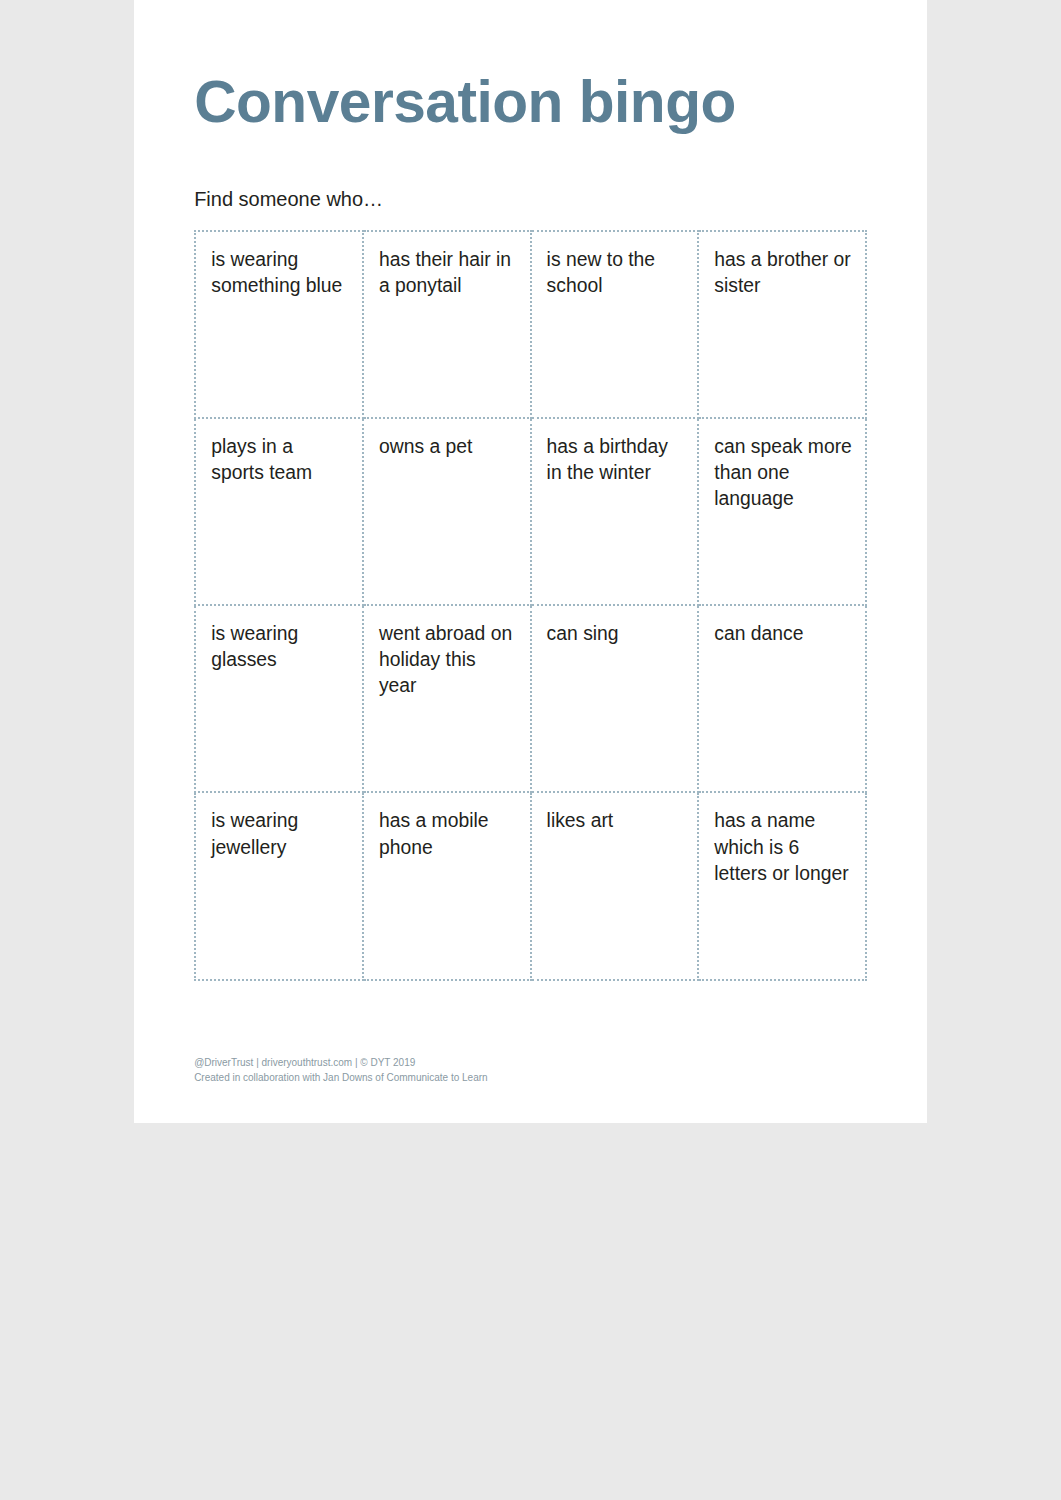Conversation bingo
Find someone who…
| is wearing something blue | has their hair in a ponytail | is new to the school | has a brother or sister |
| plays in a sports team | owns a pet | has a birthday in the winter | can speak more than one language |
| is wearing glasses | went abroad on holiday this year | can sing | can dance |
| is wearing jewellery | has a mobile phone | likes art | has a name which is 6 letters or longer |
@DriverTrust | driveryouthtrust.com | © DYT 2019
Created in collaboration with Jan Downs of Communicate to Learn